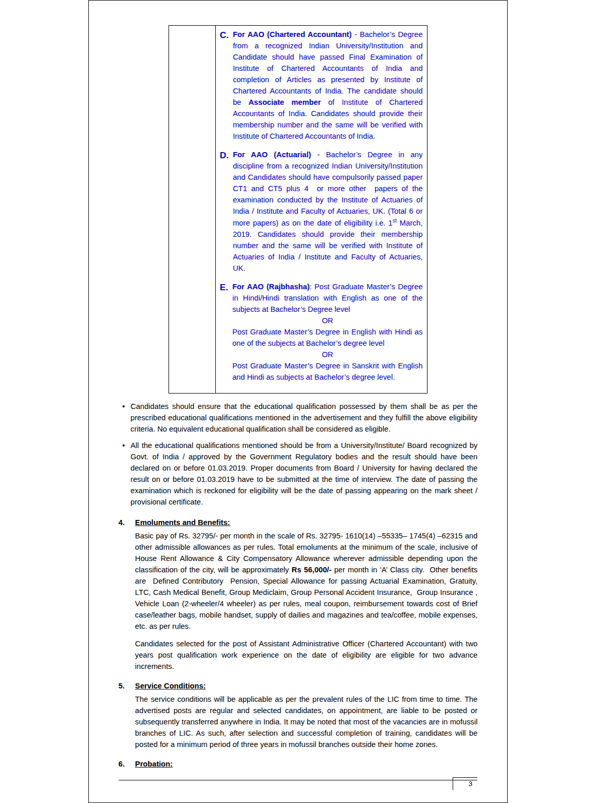| | C. For AAO (Chartered Accountant) - Bachelor’s Degree from a recognized Indian University/Institution and Candidate should have passed Final Examination of Institute of Chartered Accountants of India and completion of Articles as presented by Institute of Chartered Accountants of India. The candidate should be Associate member of Institute of Chartered Accountants of India. Candidates should provide their membership number and the same will be verified with Institute of Chartered Accountants of India. D. For AAO (Actuarial) - Bachelor’s Degree in any discipline from a recognized Indian University/Institution and Candidates should have compulsorily passed paper CT1 and CT5 plus 4 or more other papers of the examination conducted by the Institute of Actuaries of India / Institute and Faculty of Actuaries, UK. (Total 6 or more papers) as on the date of eligibility i.e. 1 st March, 2019. Candidates should provide their membership number and the same will be verified with Institute of Actuaries of India / Institute and Faculty of Actuaries, UK. E. For AAO (Rajbhasha) : Post Graduate Master’s Degree in Hindi/Hindi translation with English as one of the subjects at Bachelor’s Degree level OR Post Graduate Master’s Degree in English with Hindi as one of the subjects at Bachelor’s degree level OR Post Graduate Master’s Degree in Sanskrit with English and Hindi as subjects at Bachelor’s degree level. |
Candidates should ensure that the educational qualification possessed by them shall be as per the prescribed educational qualifications mentioned in the advertisement and they fulfill the above eligibility criteria. No equivalent educational qualification shall be considered as eligible.
All the educational qualifications mentioned should be from a University/Institute/ Board recognized by Govt. of India / approved by the Government Regulatory bodies and the result should have been declared on or before 01.03.2019. Proper documents from Board / University for having declared the result on or before 01.03.2019 have to be submitted at the time of interview. The date of passing the examination which is reckoned for eligibility will be the date of passing appearing on the mark sheet / provisional certificate.
4. Emoluments and Benefits:
Basic pay of Rs. 32795/- per month in the scale of Rs. 32795- 1610(14) –55335– 1745(4) –62315 and other admissible allowances as per rules. Total emoluments at the minimum of the scale, inclusive of House Rent Allowance & City Compensatory Allowance wherever admissible depending upon the classification of the city, will be approximately Rs 56,000/- per month in ‘A’ Class city. Other benefits are Defined Contributory Pension, Special Allowance for passing Actuarial Examination, Gratuity, LTC, Cash Medical Benefit, Group Mediclaim, Group Personal Accident Insurance, Group Insurance , Vehicle Loan (2-wheeler/4 wheeler) as per rules, meal coupon, reimbursement towards cost of Brief case/leather bags, mobile handset, supply of dailies and magazines and tea/coffee, mobile expenses, etc. as per rules.
Candidates selected for the post of Assistant Administrative Officer (Chartered Accountant) with two years post qualification work experience on the date of eligibility are eligible for two advance increments.
5. Service Conditions:
The service conditions will be applicable as per the prevalent rules of the LIC from time to time. The advertised posts are regular and selected candidates, on appointment, are liable to be posted or subsequently transferred anywhere in India. It may be noted that most of the vacancies are in mofussil branches of LIC. As such, after selection and successful completion of training, candidates will be posted for a minimum period of three years in mofussil branches outside their home zones.
6. Probation:
3